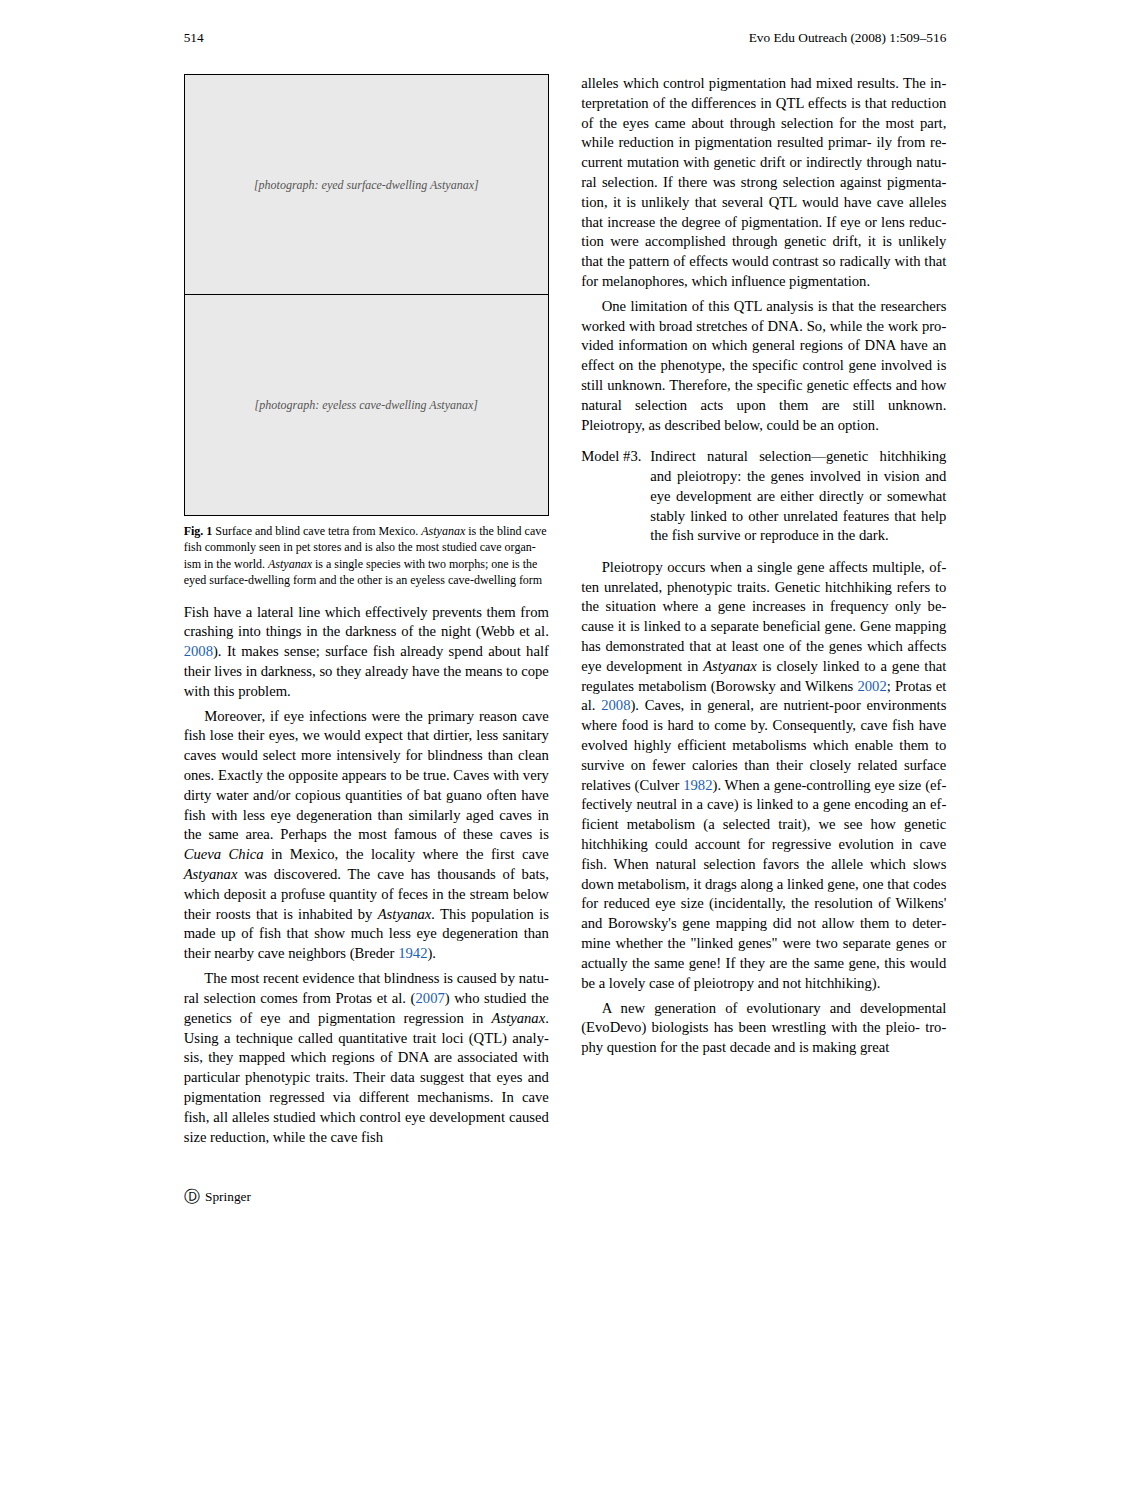514 Evo Edu Outreach (2008) 1:509–516
[photograph: eyed surface-dwelling Astyanax]
[photograph: eyeless cave-dwelling Astyanax]
Fig. 1 Surface and blind cave tetra from Mexico. Astyanax is the blind cave fish commonly seen in pet stores and is also the most studied cave organism in the world. Astyanax is a single species with two morphs; one is the eyed surface-dwelling form and the other is an eyeless cave-dwelling form
Fish have a lateral line which effectively prevents them from crashing into things in the darkness of the night (Webb et al. 2008). It makes sense; surface fish already spend about half their lives in darkness, so they already have the means to cope with this problem.
Moreover, if eye infections were the primary reason cave fish lose their eyes, we would expect that dirtier, less sanitary caves would select more intensively for blindness than clean ones. Exactly the opposite appears to be true. Caves with very dirty water and/or copious quantities of bat guano often have fish with less eye degeneration than similarly aged caves in the same area. Perhaps the most famous of these caves is Cueva Chica in Mexico, the locality where the first cave Astyanax was discovered. The cave has thousands of bats, which deposit a profuse quantity of feces in the stream below their roosts that is inhabited by Astyanax. This population is made up of fish that show much less eye degeneration than their nearby cave neighbors (Breder 1942).
The most recent evidence that blindness is caused by natural selection comes from Protas et al. (2007) who studied the genetics of eye and pigmentation regression in Astyanax. Using a technique called quantitative trait loci (QTL) analysis, they mapped which regions of DNA are associated with particular phenotypic traits. Their data suggest that eyes and pigmentation regressed via different mechanisms. In cave fish, all alleles studied which control eye development caused size reduction, while the cave fish
alleles which control pigmentation had mixed results. The interpretation of the differences in QTL effects is that reduction of the eyes came about through selection for the most part, while reduction in pigmentation resulted primar- ily from recurrent mutation with genetic drift or indirectly through natural selection. If there was strong selection against pigmentation, it is unlikely that several QTL would have cave alleles that increase the degree of pigmentation. If eye or lens reduction were accomplished through genetic drift, it is unlikely that the pattern of effects would contrast so radically with that for melanophores, which influence pigmentation.
One limitation of this QTL analysis is that the researchers worked with broad stretches of DNA. So, while the work provided information on which general regions of DNA have an effect on the phenotype, the specific control gene involved is still unknown. Therefore, the specific genetic effects and how natural selection acts upon them are still unknown. Pleiotropy, as described below, could be an option.
Model #3. Indirect natural selection—genetic hitchhiking and pleiotropy: the genes involved in vision and eye development are either directly or somewhat stably linked to other unrelated features that help the fish survive or reproduce in the dark.
Pleiotropy occurs when a single gene affects multiple, often unrelated, phenotypic traits. Genetic hitchhiking refers to the situation where a gene increases in frequency only because it is linked to a separate beneficial gene. Gene mapping has demonstrated that at least one of the genes which affects eye development in Astyanax is closely linked to a gene that regulates metabolism (Borowsky and Wilkens 2002; Protas et al. 2008). Caves, in general, are nutrient-poor environments where food is hard to come by. Consequently, cave fish have evolved highly efficient metabolisms which enable them to survive on fewer calories than their closely related surface relatives (Culver 1982). When a gene-controlling eye size (effectively neutral in a cave) is linked to a gene encoding an efficient metabolism (a selected trait), we see how genetic hitchhiking could account for regressive evolution in cave fish. When natural selection favors the allele which slows down metabolism, it drags along a linked gene, one that codes for reduced eye size (incidentally, the resolution of Wilkens' and Borowsky's gene mapping did not allow them to determine whether the "linked genes" were two separate genes or actually the same gene! If they are the same gene, this would be a lovely case of pleiotropy and not hitchhiking).
A new generation of evolutionary and developmental (EvoDevo) biologists has been wrestling with the pleio- trophy question for the past decade and is making great
Ⓓ Springer